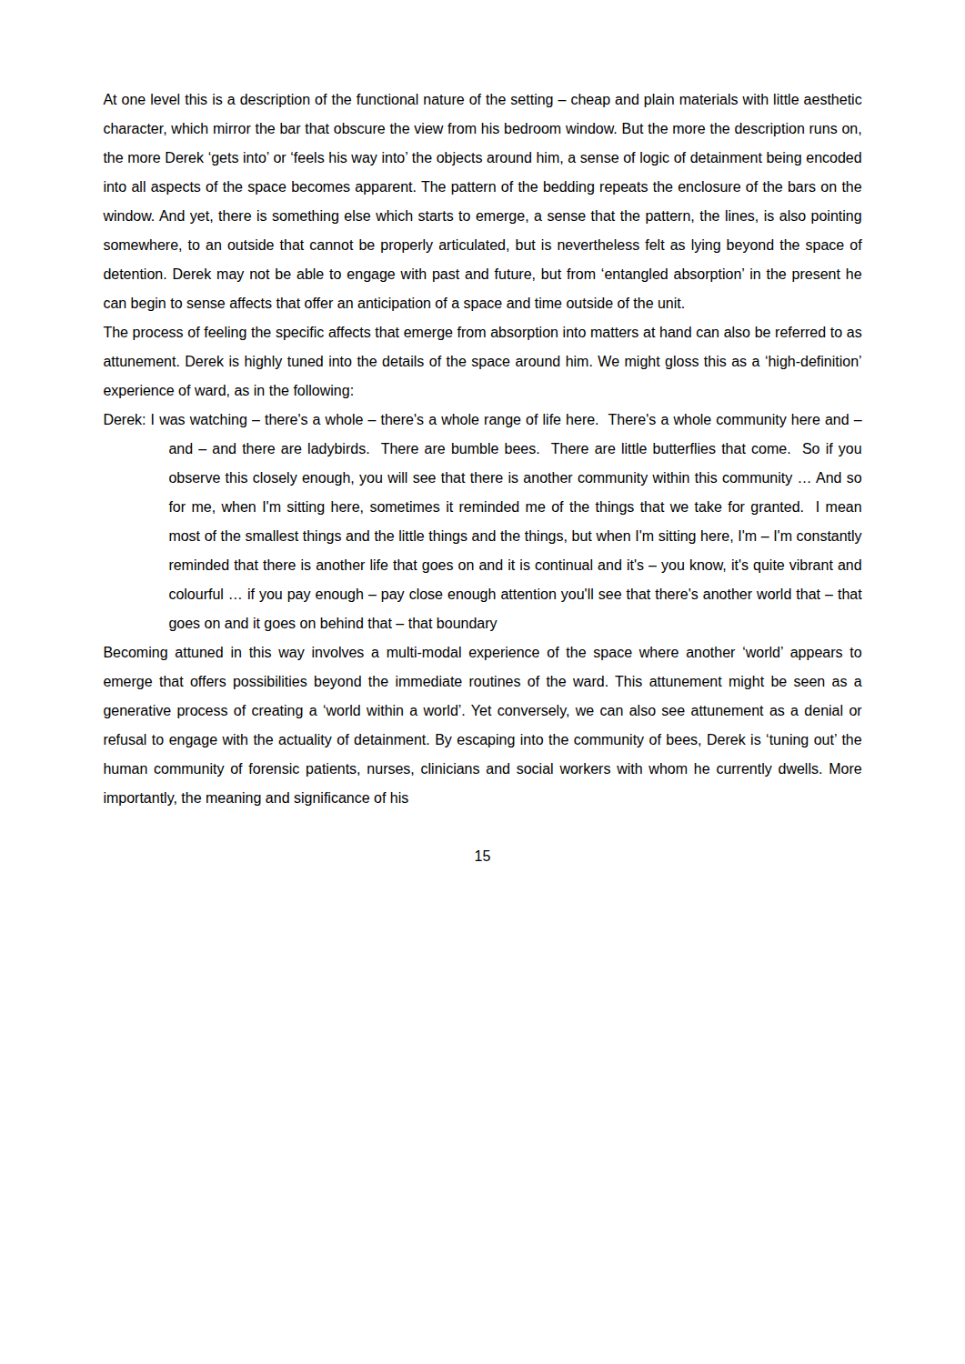At one level this is a description of the functional nature of the setting – cheap and plain materials with little aesthetic character, which mirror the bar that obscure the view from his bedroom window. But the more the description runs on, the more Derek ‘gets into’ or ‘feels his way into’ the objects around him, a sense of logic of detainment being encoded into all aspects of the space becomes apparent. The pattern of the bedding repeats the enclosure of the bars on the window. And yet, there is something else which starts to emerge, a sense that the pattern, the lines, is also pointing somewhere, to an outside that cannot be properly articulated, but is nevertheless felt as lying beyond the space of detention. Derek may not be able to engage with past and future, but from ‘entangled absorption’ in the present he can begin to sense affects that offer an anticipation of a space and time outside of the unit.
The process of feeling the specific affects that emerge from absorption into matters at hand can also be referred to as attunement. Derek is highly tuned into the details of the space around him. We might gloss this as a ‘high-definition’ experience of ward, as in the following:
Derek: I was watching – there's a whole – there's a whole range of life here. There's a whole community here and – and – and there are ladybirds. There are bumble bees. There are little butterflies that come. So if you observe this closely enough, you will see that there is another community within this community … And so for me, when I'm sitting here, sometimes it reminded me of the things that we take for granted. I mean most of the smallest things and the little things and the things, but when I'm sitting here, I'm – I'm constantly reminded that there is another life that goes on and it is continual and it's – you know, it's quite vibrant and colourful … if you pay enough – pay close enough attention you'll see that there's another world that – that goes on and it goes on behind that – that boundary
Becoming attuned in this way involves a multi-modal experience of the space where another ‘world’ appears to emerge that offers possibilities beyond the immediate routines of the ward. This attunement might be seen as a generative process of creating a ‘world within a world’. Yet conversely, we can also see attunement as a denial or refusal to engage with the actuality of detainment. By escaping into the community of bees, Derek is ‘tuning out’ the human community of forensic patients, nurses, clinicians and social workers with whom he currently dwells. More importantly, the meaning and significance of his
15